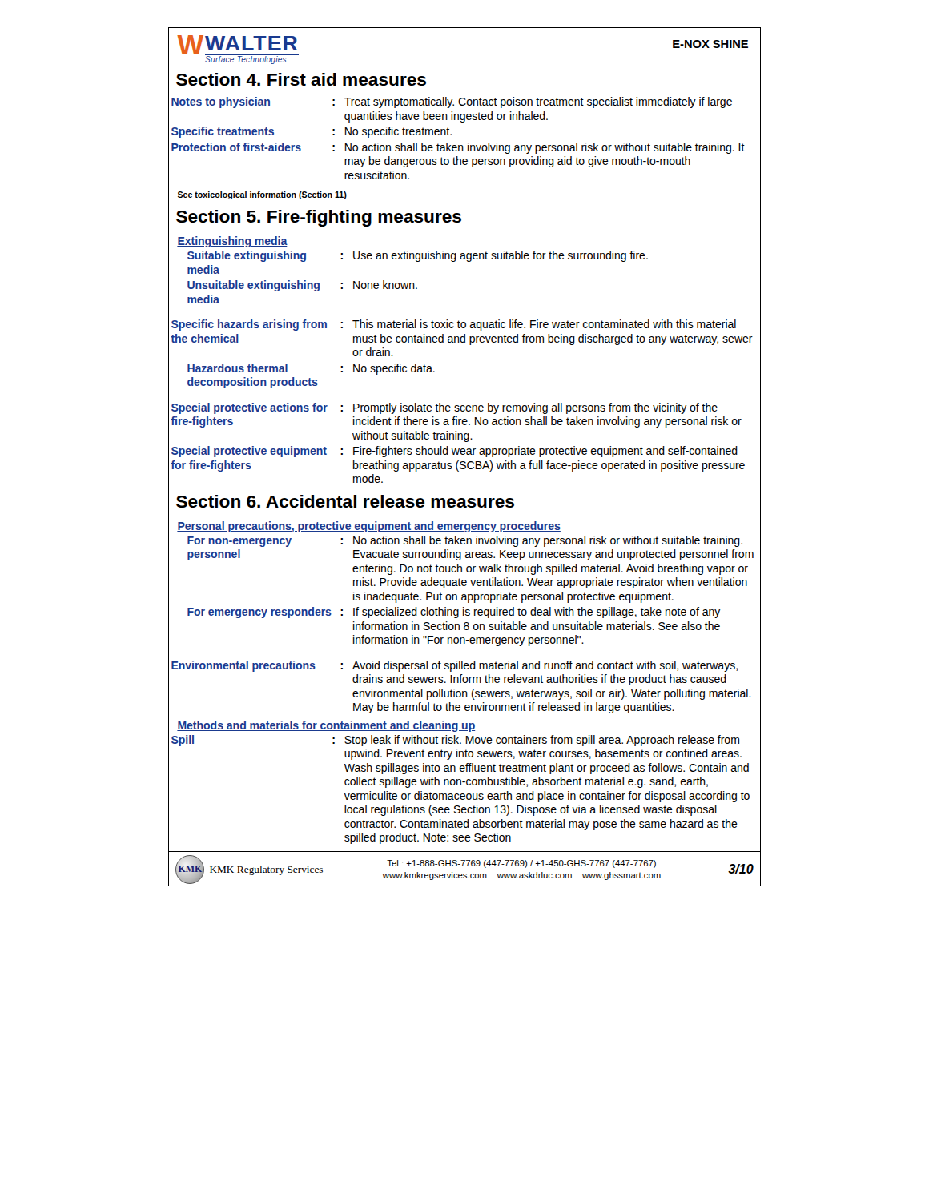W
WALTER
Surface Technologies
E-NOX SHINE
Section 4. First aid measures
| Notes to physician | : | Treat symptomatically. Contact poison treatment specialist immediately if large quantities have been ingested or inhaled. |
| Specific treatments | : | No specific treatment. |
| Protection of first-aiders | : | No action shall be taken involving any personal risk or without suitable training. It may be dangerous to the person providing aid to give mouth-to-mouth resuscitation. |
See toxicological information (Section 11)
Section 5. Fire-fighting measures
Extinguishing media
| Suitable extinguishing media | : | Use an extinguishing agent suitable for the surrounding fire. |
| Unsuitable extinguishing media | : | None known. |
| Specific hazards arising from the chemical | : | This material is toxic to aquatic life. Fire water contaminated with this material must be contained and prevented from being discharged to any waterway, sewer or drain. |
| Hazardous thermal decomposition products | : | No specific data. |
| Special protective actions for fire-fighters | : | Promptly isolate the scene by removing all persons from the vicinity of the incident if there is a fire. No action shall be taken involving any personal risk or without suitable training. |
| Special protective equipment for fire-fighters | : | Fire-fighters should wear appropriate protective equipment and self-contained breathing apparatus (SCBA) with a full face-piece operated in positive pressure mode. |
Section 6. Accidental release measures
Personal precautions, protective equipment and emergency procedures
| For non-emergency personnel | : | No action shall be taken involving any personal risk or without suitable training. Evacuate surrounding areas. Keep unnecessary and unprotected personnel from entering. Do not touch or walk through spilled material. Avoid breathing vapor or mist. Provide adequate ventilation. Wear appropriate respirator when ventilation is inadequate. Put on appropriate personal protective equipment. |
| For emergency responders | : | If specialized clothing is required to deal with the spillage, take note of any information in Section 8 on suitable and unsuitable materials. See also the information in "For non-emergency personnel". |
| Environmental precautions | : | Avoid dispersal of spilled material and runoff and contact with soil, waterways, drains and sewers. Inform the relevant authorities if the product has caused environmental pollution (sewers, waterways, soil or air). Water polluting material. May be harmful to the environment if released in large quantities. |
Methods and materials for containment and cleaning up
| Spill | : | Stop leak if without risk. Move containers from spill area. Approach release from upwind. Prevent entry into sewers, water courses, basements or confined areas. Wash spillages into an effluent treatment plant or proceed as follows. Contain and collect spillage with non-combustible, absorbent material e.g. sand, earth, vermiculite or diatomaceous earth and place in container for disposal according to local regulations (see Section 13). Dispose of via a licensed waste disposal contractor. Contaminated absorbent material may pose the same hazard as the spilled product. Note: see Section |
KMK
KMK Regulatory Services
Tel : +1-888-GHS-7769 (447-7769) / +1-450-GHS-7767 (447-7767)
www.kmkregservices.com www.askdrluc.com www.ghssmart.com
3/10